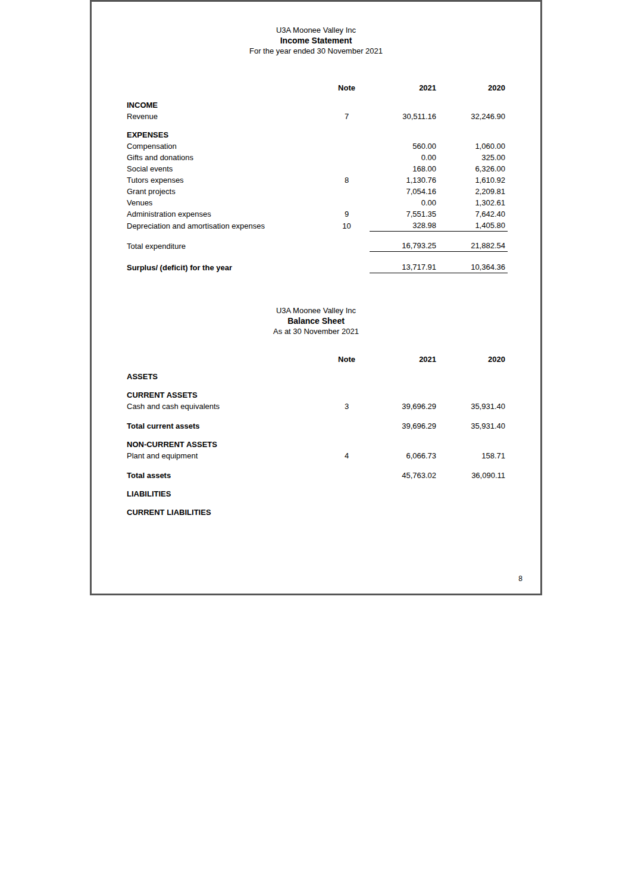U3A Moonee Valley Inc
Income Statement
For the year ended 30 November 2021
| | Note | 2021 | 2020 |
| --- | --- | --- | --- |
| INCOME | | | |
| Revenue | 7 | 30,511.16 | 32,246.90 |
| EXPENSES | | | |
| Compensation | | 560.00 | 1,060.00 |
| Gifts and donations | | 0.00 | 325.00 |
| Social events | | 168.00 | 6,326.00 |
| Tutors expenses | 8 | 1,130.76 | 1,610.92 |
| Grant projects | | 7,054.16 | 2,209.81 |
| Venues | | 0.00 | 1,302.61 |
| Administration expenses | 9 | 7,551.35 | 7,642.40 |
| Depreciation and amortisation expenses | 10 | 328.98 | 1,405.80 |
| Total expenditure | | 16,793.25 | 21,882.54 |
| Surplus/ (deficit) for the year | | 13,717.91 | 10,364.36 |
U3A Moonee Valley Inc
Balance Sheet
As at 30 November 2021
| | Note | 2021 | 2020 |
| --- | --- | --- | --- |
| ASSETS | | | |
| CURRENT ASSETS | | | |
| Cash and cash equivalents | 3 | 39,696.29 | 35,931.40 |
| Total current assets | | 39,696.29 | 35,931.40 |
| NON-CURRENT ASSETS | | | |
| Plant and equipment | 4 | 6,066.73 | 158.71 |
| Total assets | | 45,763.02 | 36,090.11 |
| LIABILITIES | | | |
| CURRENT LIABILITIES | | | |
8